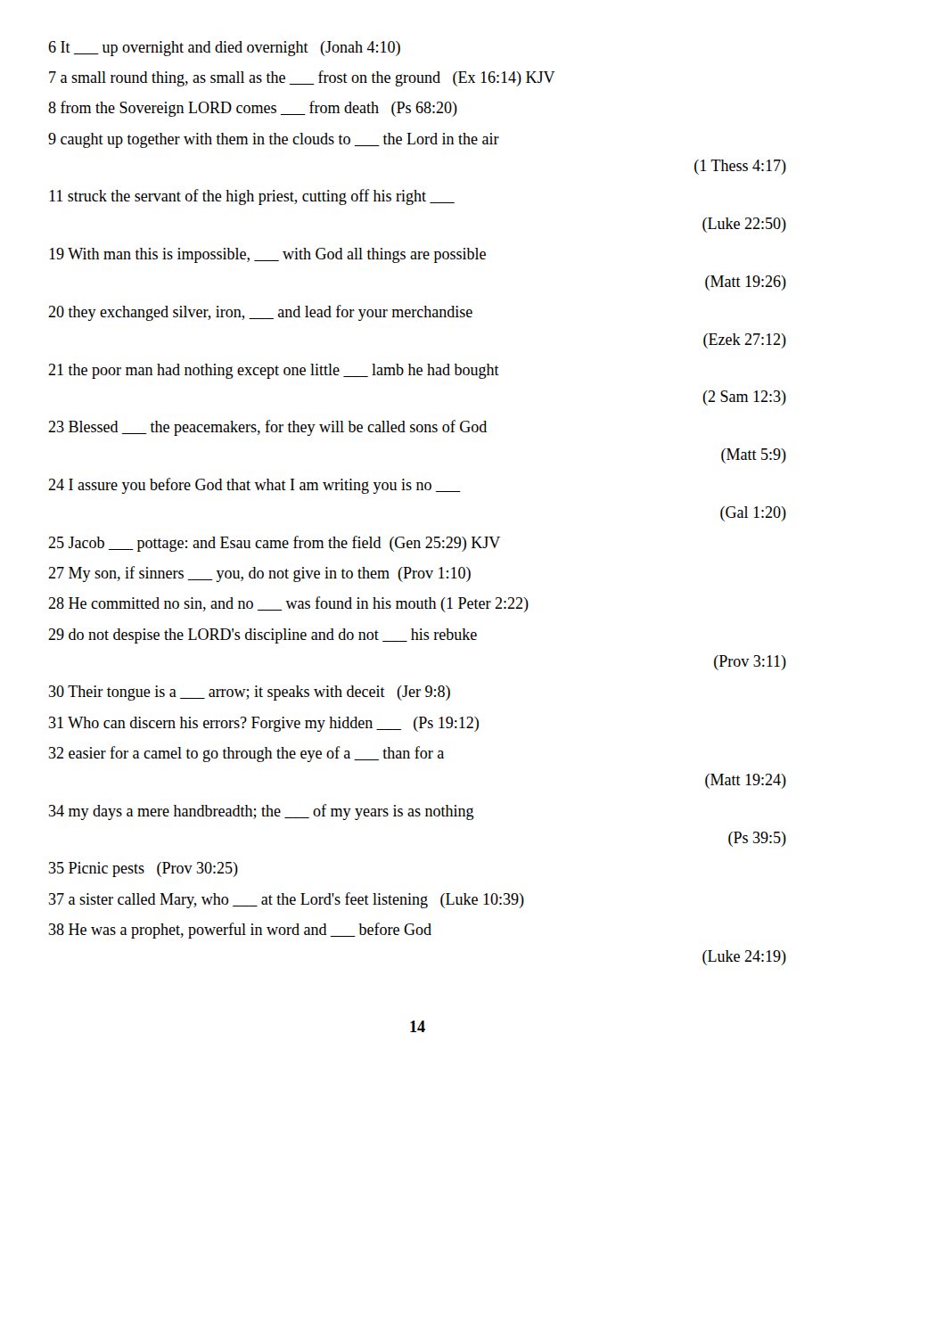6 It ___ up overnight and died overnight (Jonah 4:10)
7 a small round thing, as small as the ___ frost on the ground (Ex 16:14) KJV
8 from the Sovereign LORD comes ___ from death (Ps 68:20)
9 caught up together with them in the clouds to ___ the Lord in the air (1 Thess 4:17)
11 struck the servant of the high priest, cutting off his right ___ (Luke 22:50)
19 With man this is impossible, ___ with God all things are possible (Matt 19:26)
20 they exchanged silver, iron, ___ and lead for your merchandise (Ezek 27:12)
21 the poor man had nothing except one little ___ lamb he had bought (2 Sam 12:3)
23 Blessed ___ the peacemakers, for they will be called sons of God (Matt 5:9)
24 I assure you before God that what I am writing you is no ___ (Gal 1:20)
25 Jacob ___ pottage: and Esau came from the field (Gen 25:29) KJV
27 My son, if sinners ___ you, do not give in to them (Prov 1:10)
28 He committed no sin, and no ___ was found in his mouth (1 Peter 2:22)
29 do not despise the LORD's discipline and do not ___ his rebuke (Prov 3:11)
30 Their tongue is a ___ arrow; it speaks with deceit (Jer 9:8)
31 Who can discern his errors? Forgive my hidden ___ (Ps 19:12)
32 easier for a camel to go through the eye of a ___ than for a (Matt 19:24)
34 my days a mere handbreadth; the ___ of my years is as nothing (Ps 39:5)
35 Picnic pests (Prov 30:25)
37 a sister called Mary, who ___ at the Lord's feet listening (Luke 10:39)
38 He was a prophet, powerful in word and ___ before God (Luke 24:19)
14